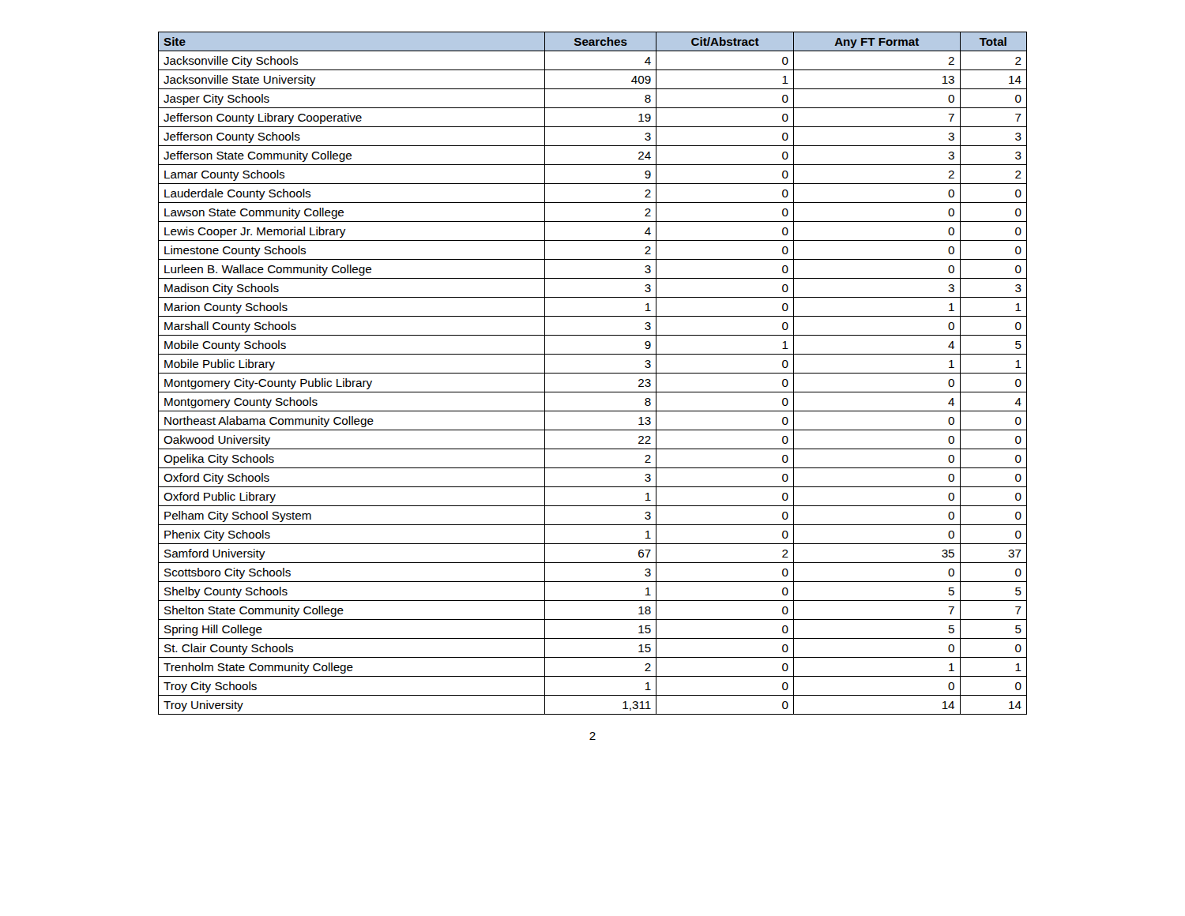2
| Site | Searches | Cit/Abstract | Any FT Format | Total |
| --- | --- | --- | --- | --- |
| Jacksonville City Schools | 4 | 0 | 2 | 2 |
| Jacksonville State University | 409 | 1 | 13 | 14 |
| Jasper City Schools | 8 | 0 | 0 | 0 |
| Jefferson County Library Cooperative | 19 | 0 | 7 | 7 |
| Jefferson County Schools | 3 | 0 | 3 | 3 |
| Jefferson State Community College | 24 | 0 | 3 | 3 |
| Lamar County Schools | 9 | 0 | 2 | 2 |
| Lauderdale County Schools | 2 | 0 | 0 | 0 |
| Lawson State Community College | 2 | 0 | 0 | 0 |
| Lewis Cooper Jr. Memorial Library | 4 | 0 | 0 | 0 |
| Limestone County Schools | 2 | 0 | 0 | 0 |
| Lurleen B. Wallace Community College | 3 | 0 | 0 | 0 |
| Madison City Schools | 3 | 0 | 3 | 3 |
| Marion County Schools | 1 | 0 | 1 | 1 |
| Marshall County Schools | 3 | 0 | 0 | 0 |
| Mobile County Schools | 9 | 1 | 4 | 5 |
| Mobile Public Library | 3 | 0 | 1 | 1 |
| Montgomery City-County Public Library | 23 | 0 | 0 | 0 |
| Montgomery County Schools | 8 | 0 | 4 | 4 |
| Northeast Alabama Community College | 13 | 0 | 0 | 0 |
| Oakwood University | 22 | 0 | 0 | 0 |
| Opelika City Schools | 2 | 0 | 0 | 0 |
| Oxford City Schools | 3 | 0 | 0 | 0 |
| Oxford Public Library | 1 | 0 | 0 | 0 |
| Pelham City School System | 3 | 0 | 0 | 0 |
| Phenix City Schools | 1 | 0 | 0 | 0 |
| Samford University | 67 | 2 | 35 | 37 |
| Scottsboro City Schools | 3 | 0 | 0 | 0 |
| Shelby County Schools | 1 | 0 | 5 | 5 |
| Shelton State Community College | 18 | 0 | 7 | 7 |
| Spring Hill College | 15 | 0 | 5 | 5 |
| St. Clair County Schools | 15 | 0 | 0 | 0 |
| Trenholm State Community College | 2 | 0 | 1 | 1 |
| Troy City Schools | 1 | 0 | 0 | 0 |
| Troy University | 1,311 | 0 | 14 | 14 |